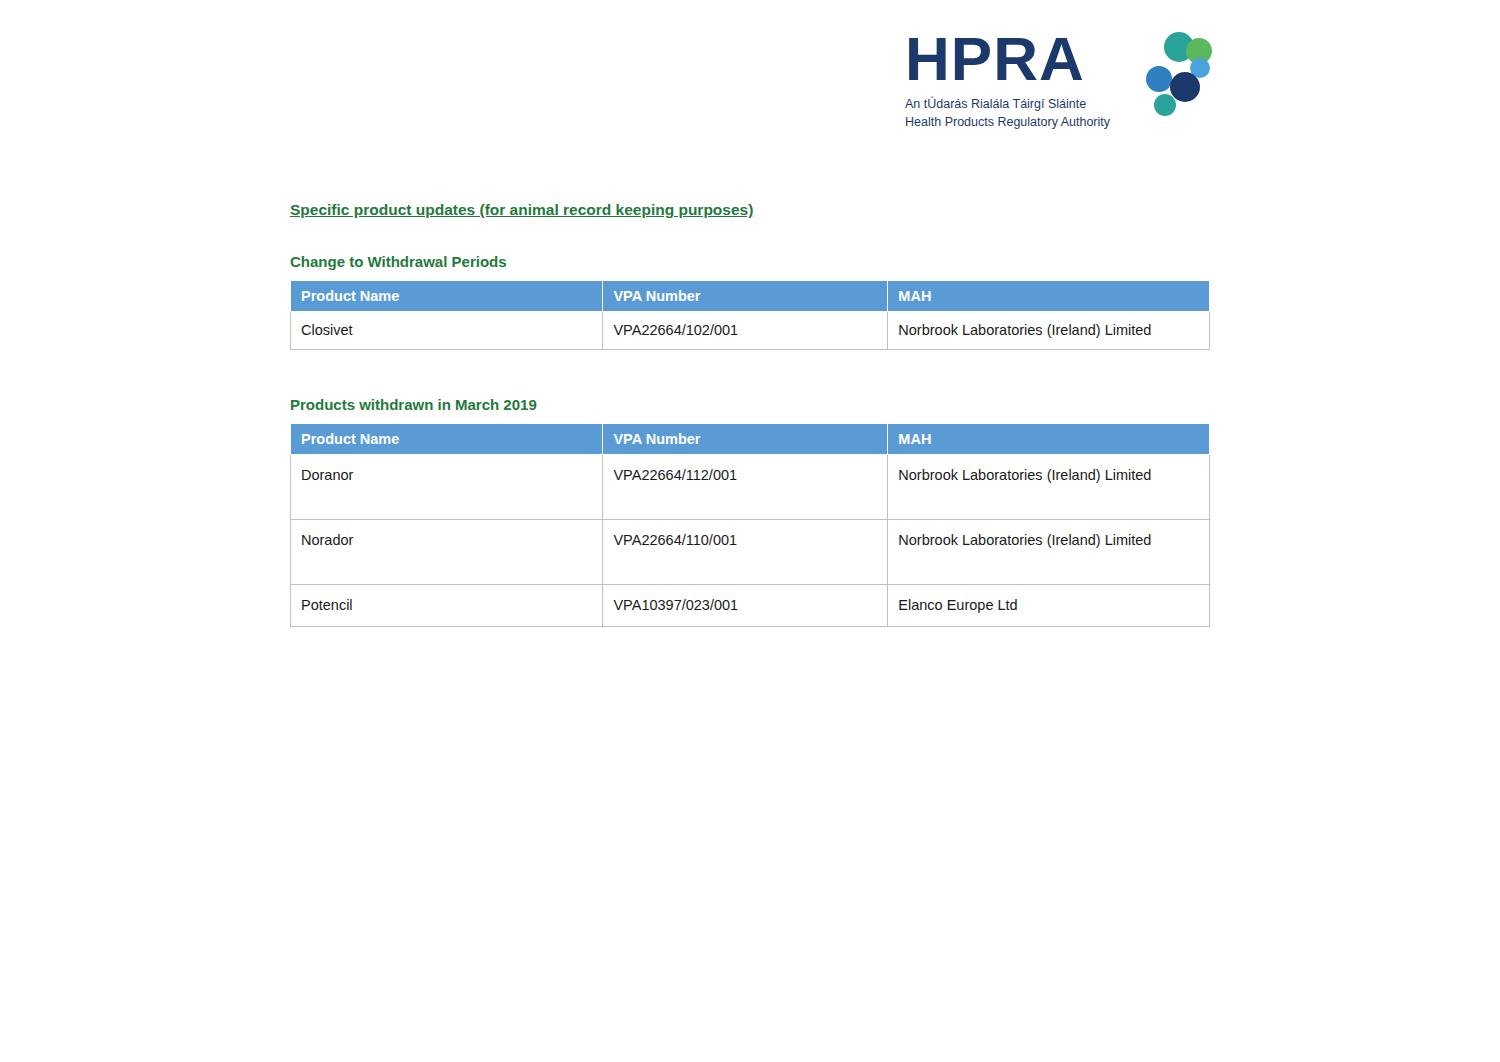HPRA
An tÚdarás Rialála Táirgí Sláinte
Health Products Regulatory Authority
Specific product updates (for animal record keeping purposes)
Change to Withdrawal Periods
| Product Name | VPA Number | MAH |
| --- | --- | --- |
| Closivet | VPA22664/102/001 | Norbrook Laboratories (Ireland) Limited |
Products withdrawn in March 2019
| Product Name | VPA Number | MAH |
| --- | --- | --- |
| Doranor | VPA22664/112/001 | Norbrook Laboratories (Ireland) Limited |
| Norador | VPA22664/110/001 | Norbrook Laboratories (Ireland) Limited |
| Potencil | VPA10397/023/001 | Elanco Europe Ltd |